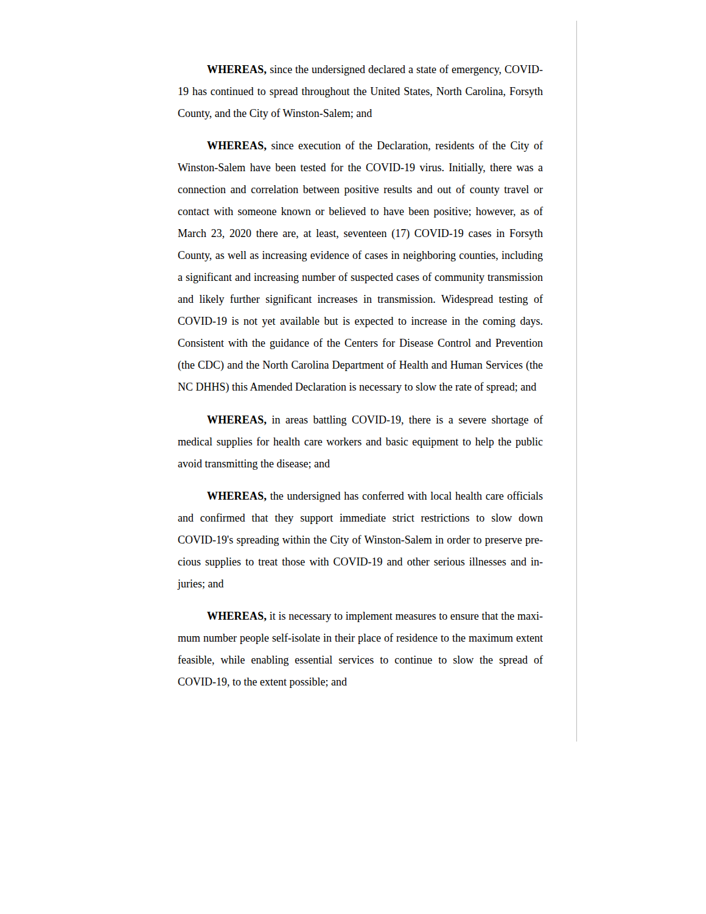WHEREAS, since the undersigned declared a state of emergency, COVID-19 has continued to spread throughout the United States, North Carolina, Forsyth County, and the City of Winston-Salem; and
WHEREAS, since execution of the Declaration, residents of the City of Winston-Salem have been tested for the COVID-19 virus. Initially, there was a connection and correlation between positive results and out of county travel or contact with someone known or believed to have been positive; however, as of March 23, 2020 there are, at least, seventeen (17) COVID-19 cases in Forsyth County, as well as increasing evidence of cases in neighboring counties, including a significant and increasing number of suspected cases of community transmission and likely further significant increases in transmission. Widespread testing of COVID-19 is not yet available but is expected to increase in the coming days. Consistent with the guidance of the Centers for Disease Control and Prevention (the CDC) and the North Carolina Department of Health and Human Services (the NC DHHS) this Amended Declaration is necessary to slow the rate of spread; and
WHEREAS, in areas battling COVID-19, there is a severe shortage of medical supplies for health care workers and basic equipment to help the public avoid transmitting the disease; and
WHEREAS, the undersigned has conferred with local health care officials and confirmed that they support immediate strict restrictions to slow down COVID-19's spreading within the City of Winston-Salem in order to preserve precious supplies to treat those with COVID-19 and other serious illnesses and injuries; and
WHEREAS, it is necessary to implement measures to ensure that the maximum number people self-isolate in their place of residence to the maximum extent feasible, while enabling essential services to continue to slow the spread of COVID-19, to the extent possible; and